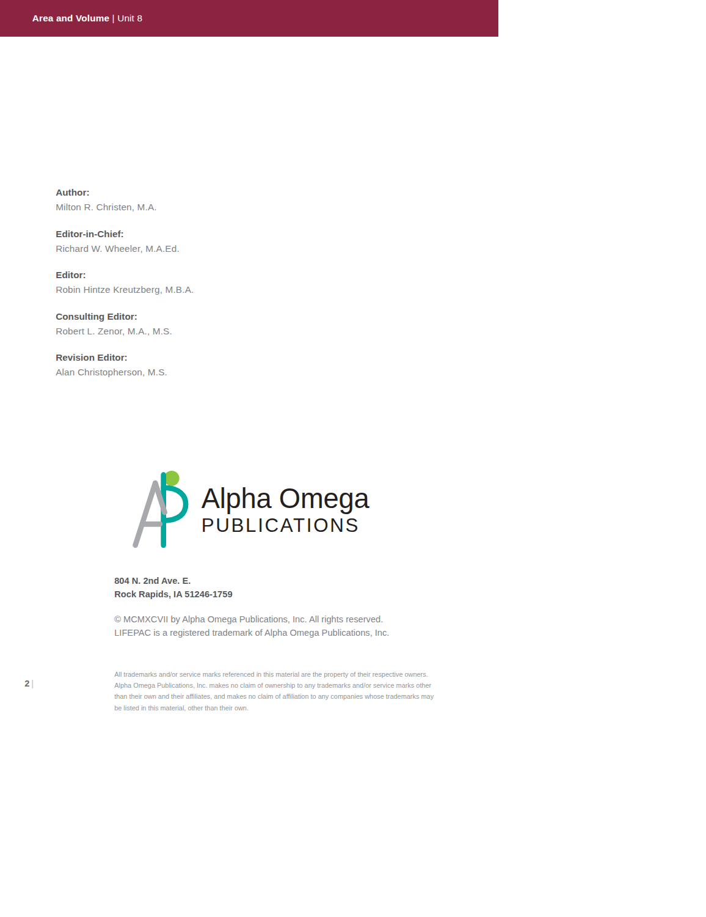Area and Volume | Unit 8
Author:
Milton R. Christen, M.A.
Editor-in-Chief:
Richard W. Wheeler, M.A.Ed.
Editor:
Robin Hintze Kreutzberg, M.B.A.
Consulting Editor:
Robert L. Zenor, M.A., M.S.
Revision Editor:
Alan Christopherson, M.S.
Alpha Omega PUBLICATIONS
804 N. 2nd Ave. E.
Rock Rapids, IA 51246-1759
© MCMXCVII by Alpha Omega Publications, Inc. All rights reserved.
LIFEPAC is a registered trademark of Alpha Omega Publications, Inc.
All trademarks and/or service marks referenced in this material are the property of their respective owners. Alpha Omega Publications, Inc. makes no claim of ownership to any trademarks and/or service marks other than their own and their affiliates, and makes no claim of affiliation to any companies whose trademarks may be listed in this material, other than their own.
2|